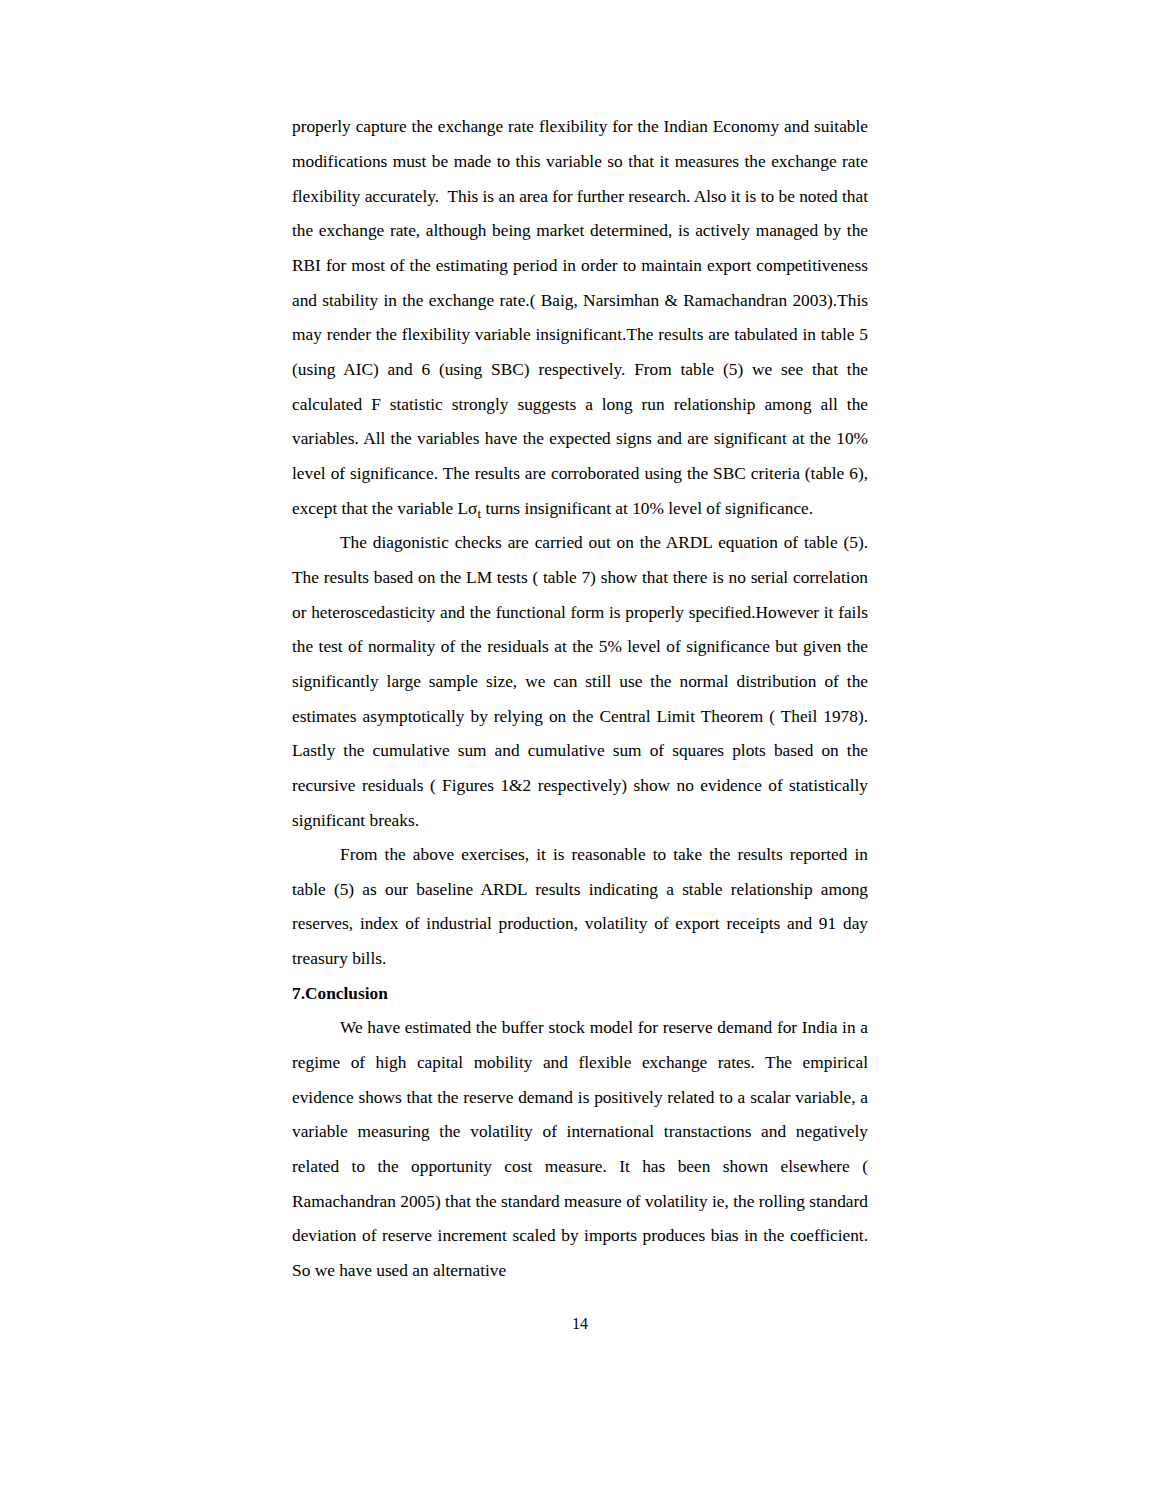properly capture the exchange rate flexibility for the Indian Economy and suitable modifications must be made to this variable so that it measures the exchange rate flexibility accurately. This is an area for further research. Also it is to be noted that the exchange rate, although being market determined, is actively managed by the RBI for most of the estimating period in order to maintain export competitiveness and stability in the exchange rate.( Baig, Narsimhan & Ramachandran 2003).This may render the flexibility variable insignificant.The results are tabulated in table 5 (using AIC) and 6 (using SBC) respectively. From table (5) we see that the calculated F statistic strongly suggests a long run relationship among all the variables. All the variables have the expected signs and are significant at the 10% level of significance. The results are corroborated using the SBC criteria (table 6), except that the variable Lσt turns insignificant at 10% level of significance.
The diagonistic checks are carried out on the ARDL equation of table (5). The results based on the LM tests ( table 7) show that there is no serial correlation or heteroscedasticity and the functional form is properly specified.However it fails the test of normality of the residuals at the 5% level of significance but given the significantly large sample size, we can still use the normal distribution of the estimates asymptotically by relying on the Central Limit Theorem ( Theil 1978). Lastly the cumulative sum and cumulative sum of squares plots based on the recursive residuals ( Figures 1&2 respectively) show no evidence of statistically significant breaks.
From the above exercises, it is reasonable to take the results reported in table (5) as our baseline ARDL results indicating a stable relationship among reserves, index of industrial production, volatility of export receipts and 91 day treasury bills.
7.Conclusion
We have estimated the buffer stock model for reserve demand for India in a regime of high capital mobility and flexible exchange rates. The empirical evidence shows that the reserve demand is positively related to a scalar variable, a variable measuring the volatility of international transtactions and negatively related to the opportunity cost measure. It has been shown elsewhere ( Ramachandran 2005) that the standard measure of volatility ie, the rolling standard deviation of reserve increment scaled by imports produces bias in the coefficient. So we have used an alternative
14